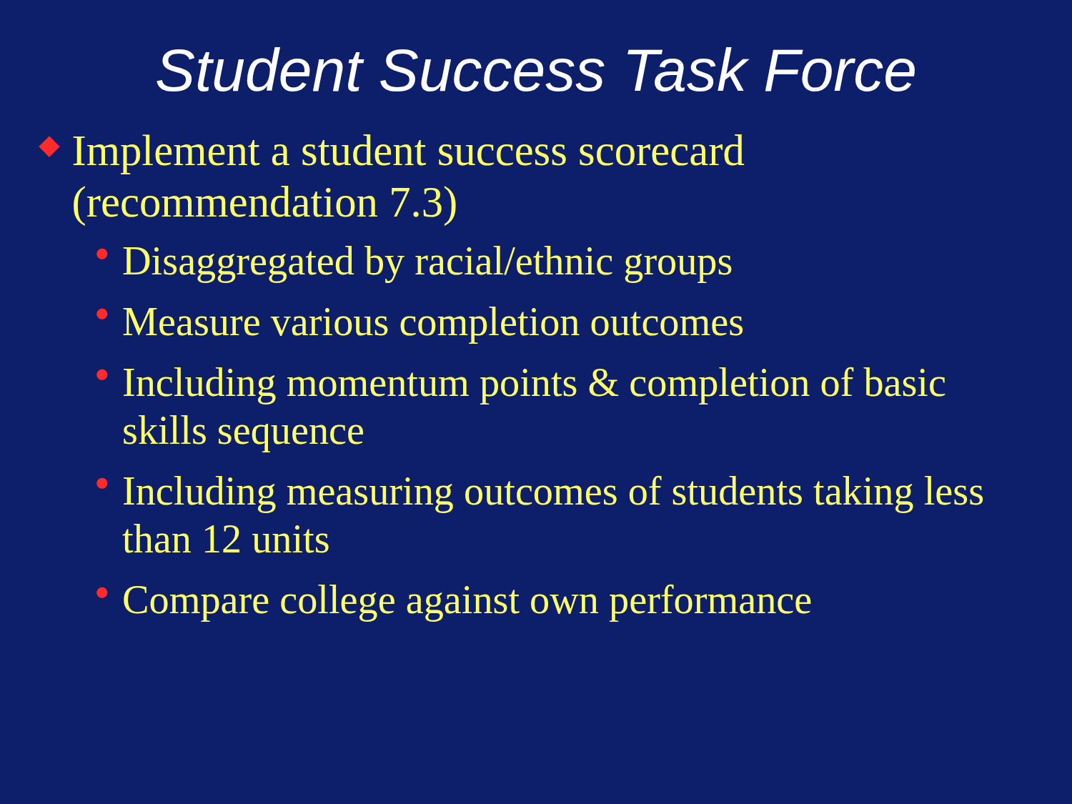Student Success Task Force
Implement a student success scorecard (recommendation 7.3)
Disaggregated by racial/ethnic groups
Measure various completion outcomes
Including momentum points & completion of basic skills sequence
Including measuring outcomes of students taking less than 12 units
Compare college against own performance